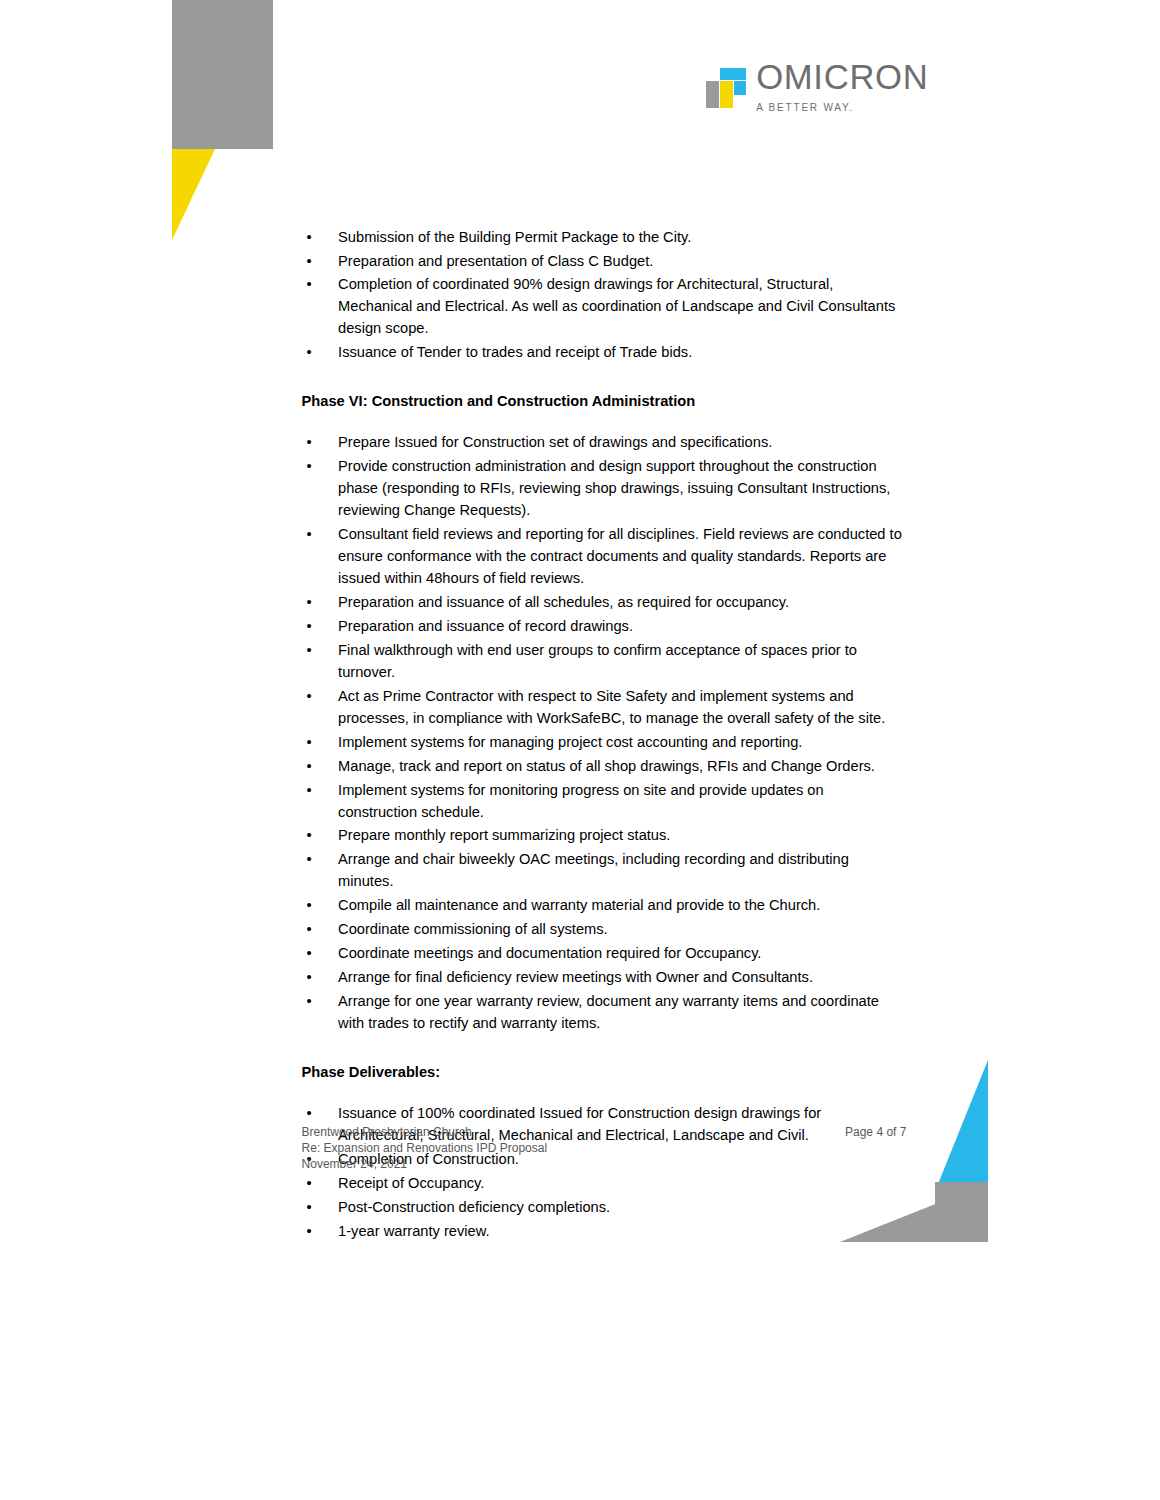OMICRON
A BETTER WAY.
Submission of the Building Permit Package to the City.
Preparation and presentation of Class C Budget.
Completion of coordinated 90% design drawings for Architectural, Structural, Mechanical and Electrical. As well as coordination of Landscape and Civil Consultants design scope.
Issuance of Tender to trades and receipt of Trade bids.
Phase VI: Construction and Construction Administration
Prepare Issued for Construction set of drawings and specifications.
Provide construction administration and design support throughout the construction phase (responding to RFIs, reviewing shop drawings, issuing Consultant Instructions, reviewing Change Requests).
Consultant field reviews and reporting for all disciplines. Field reviews are conducted to ensure conformance with the contract documents and quality standards. Reports are issued within 48hours of field reviews.
Preparation and issuance of all schedules, as required for occupancy.
Preparation and issuance of record drawings.
Final walkthrough with end user groups to confirm acceptance of spaces prior to turnover.
Act as Prime Contractor with respect to Site Safety and implement systems and processes, in compliance with WorkSafeBC, to manage the overall safety of the site.
Implement systems for managing project cost accounting and reporting.
Manage, track and report on status of all shop drawings, RFIs and Change Orders.
Implement systems for monitoring progress on site and provide updates on construction schedule.
Prepare monthly report summarizing project status.
Arrange and chair biweekly OAC meetings, including recording and distributing minutes.
Compile all maintenance and warranty material and provide to the Church.
Coordinate commissioning of all systems.
Coordinate meetings and documentation required for Occupancy.
Arrange for final deficiency review meetings with Owner and Consultants.
Arrange for one year warranty review, document any warranty items and coordinate with trades to rectify and warranty items.
Phase Deliverables:
Issuance of 100% coordinated Issued for Construction design drawings for Architectural, Structural, Mechanical and Electrical, Landscape and Civil.
Completion of Construction.
Receipt of Occupancy.
Post-Construction deficiency completions.
1-year warranty review.
Brentwood Presbyterian Church
Re: Expansion and Renovations IPD Proposal
November 24, 2021
Page 4 of 7